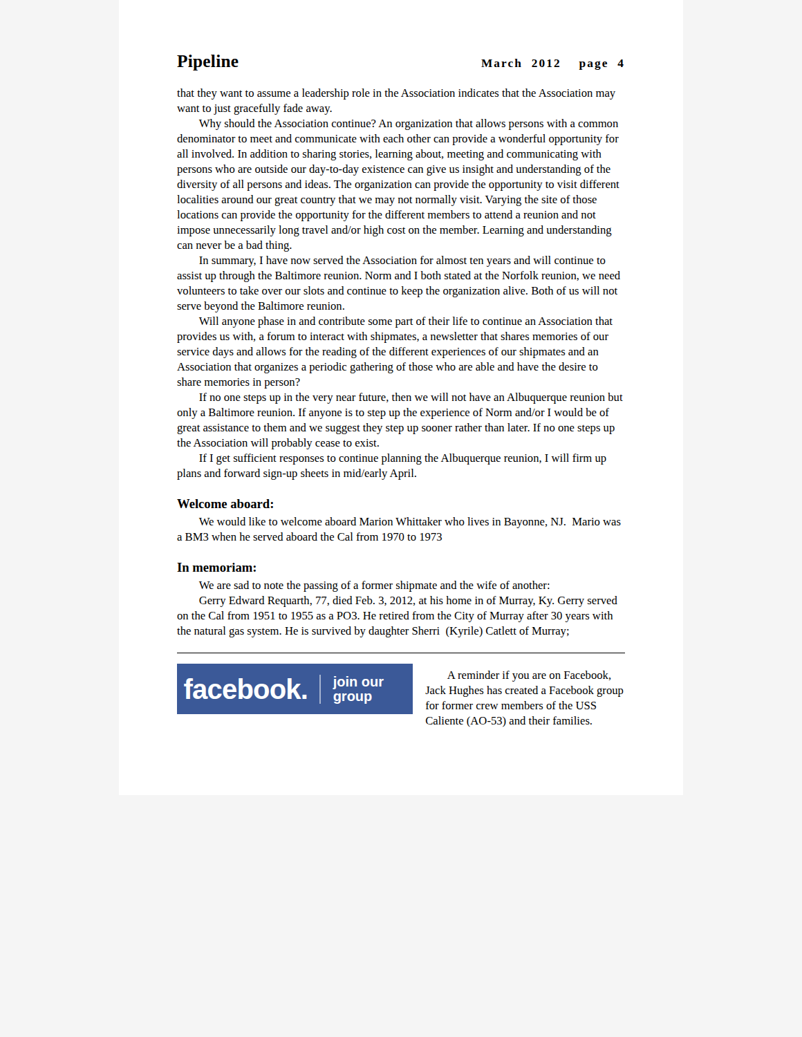Pipeline
March 2012 page 4
that they want to assume a leadership role in the Association indicates that the Association may want to just gracefully fade away.
Why should the Association continue? An organization that allows persons with a common denominator to meet and communicate with each other can provide a wonderful opportunity for all involved. In addition to sharing stories, learning about, meeting and communicating with persons who are outside our day-to-day existence can give us insight and understanding of the diversity of all persons and ideas. The organization can provide the opportunity to visit different localities around our great country that we may not normally visit. Varying the site of those locations can provide the opportunity for the different members to attend a reunion and not impose unnecessarily long travel and/or high cost on the member. Learning and understanding can never be a bad thing.
In summary, I have now served the Association for almost ten years and will continue to assist up through the Baltimore reunion. Norm and I both stated at the Norfolk reunion, we need volunteers to take over our slots and continue to keep the organization alive. Both of us will not serve beyond the Baltimore reunion.
Will anyone phase in and contribute some part of their life to continue an Association that provides us with, a forum to interact with shipmates, a newsletter that shares memories of our service days and allows for the reading of the different experiences of our shipmates and an Association that organizes a periodic gathering of those who are able and have the desire to share memories in person?
If no one steps up in the very near future, then we will not have an Albuquerque reunion but only a Baltimore reunion. If anyone is to step up the experience of Norm and/or I would be of great assistance to them and we suggest they step up sooner rather than later. If no one steps up the Association will probably cease to exist.
If I get sufficient responses to continue planning the Albuquerque reunion, I will firm up plans and forward sign-up sheets in mid/early April.
Welcome aboard:
We would like to welcome aboard Marion Whittaker who lives in Bayonne, NJ. Mario was a BM3 when he served aboard the Cal from 1970 to 1973
In memoriam:
We are sad to note the passing of a former shipmate and the wife of another:
Gerry Edward Requarth, 77, died Feb. 3, 2012, at his home in of Murray, Ky. Gerry served on the Cal from 1951 to 1955 as a PO3. He retired from the City of Murray after 30 years with the natural gas system. He is survived by daughter Sherri (Kyrile) Catlett of Murray;
facebook. join our
group
A reminder if you are on Facebook, Jack Hughes has created a Facebook group for former crew members of the USS Caliente (AO-53) and their families.